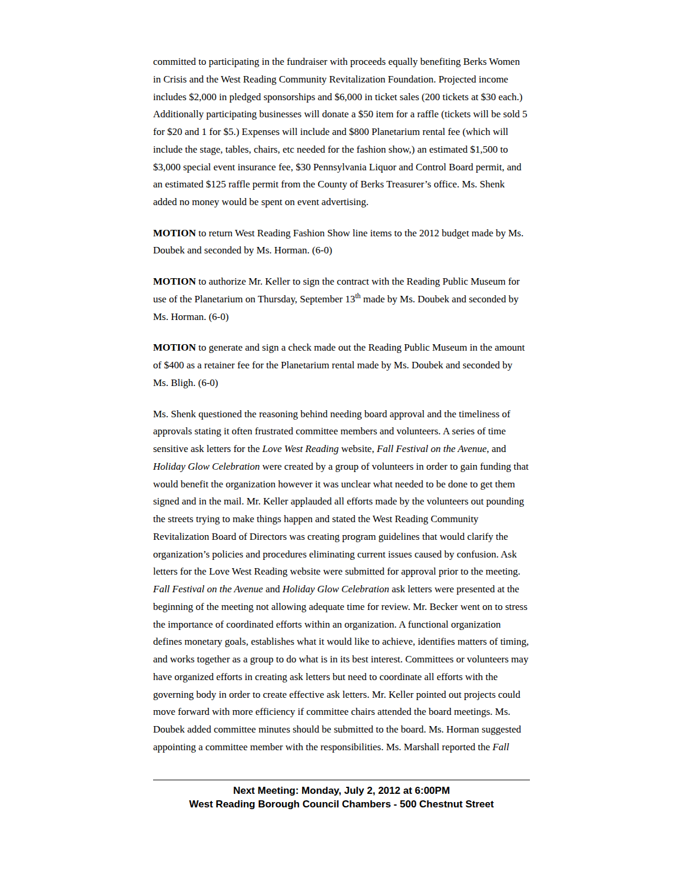committed to participating in the fundraiser with proceeds equally benefiting Berks Women in Crisis and the West Reading Community Revitalization Foundation. Projected income includes $2,000 in pledged sponsorships and $6,000 in ticket sales (200 tickets at $30 each.) Additionally participating businesses will donate a $50 item for a raffle (tickets will be sold 5 for $20 and 1 for $5.) Expenses will include and $800 Planetarium rental fee (which will include the stage, tables, chairs, etc needed for the fashion show,) an estimated $1,500 to $3,000 special event insurance fee, $30 Pennsylvania Liquor and Control Board permit, and an estimated $125 raffle permit from the County of Berks Treasurer’s office. Ms. Shenk added no money would be spent on event advertising.
MOTION to return West Reading Fashion Show line items to the 2012 budget made by Ms. Doubek and seconded by Ms. Horman. (6-0)
MOTION to authorize Mr. Keller to sign the contract with the Reading Public Museum for use of the Planetarium on Thursday, September 13th made by Ms. Doubek and seconded by Ms. Horman. (6-0)
MOTION to generate and sign a check made out the Reading Public Museum in the amount of $400 as a retainer fee for the Planetarium rental made by Ms. Doubek and seconded by Ms. Bligh. (6-0)
Ms. Shenk questioned the reasoning behind needing board approval and the timeliness of approvals stating it often frustrated committee members and volunteers. A series of time sensitive ask letters for the Love West Reading website, Fall Festival on the Avenue, and Holiday Glow Celebration were created by a group of volunteers in order to gain funding that would benefit the organization however it was unclear what needed to be done to get them signed and in the mail. Mr. Keller applauded all efforts made by the volunteers out pounding the streets trying to make things happen and stated the West Reading Community Revitalization Board of Directors was creating program guidelines that would clarify the organization’s policies and procedures eliminating current issues caused by confusion. Ask letters for the Love West Reading website were submitted for approval prior to the meeting. Fall Festival on the Avenue and Holiday Glow Celebration ask letters were presented at the beginning of the meeting not allowing adequate time for review. Mr. Becker went on to stress the importance of coordinated efforts within an organization. A functional organization defines monetary goals, establishes what it would like to achieve, identifies matters of timing, and works together as a group to do what is in its best interest. Committees or volunteers may have organized efforts in creating ask letters but need to coordinate all efforts with the governing body in order to create effective ask letters. Mr. Keller pointed out projects could move forward with more efficiency if committee chairs attended the board meetings. Ms. Doubek added committee minutes should be submitted to the board. Ms. Horman suggested appointing a committee member with the responsibilities. Ms. Marshall reported the Fall
Next Meeting: Monday, July 2, 2012 at 6:00PM
West Reading Borough Council Chambers - 500 Chestnut Street